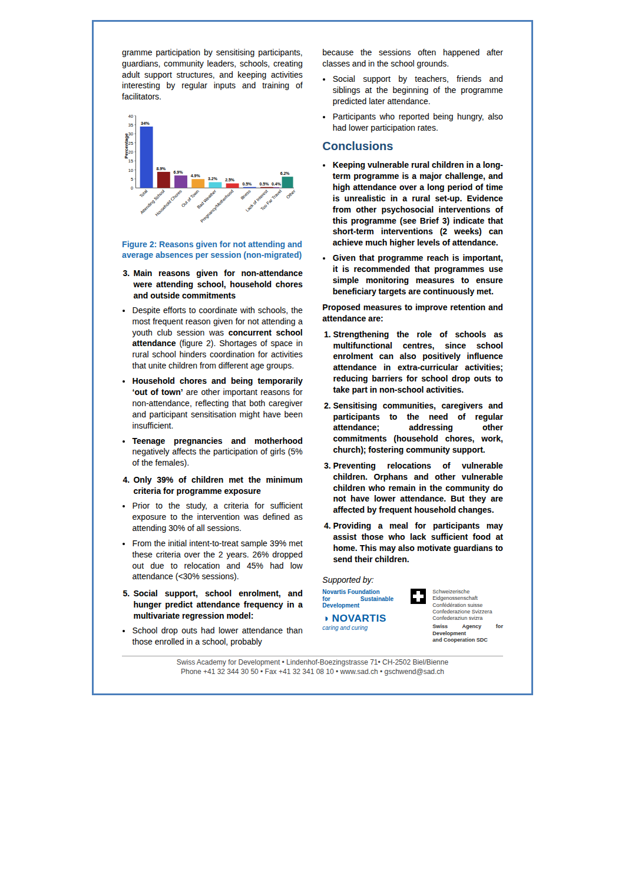gramme participation by sensitising participants, guardians, community leaders, schools, creating adult support structures, and keeping activities interesting by regular inputs and training of facilitators.
Percentage 40 35 30 25 20 15 10 5 0 34% 8.9% 6.9% 4.9% 3.2% 2.5% 0.5% 0.5% 0.4% 6.2% Total Attending School Household Chores Out of Town Bad Weather Pregnancy/Motherhood Illness Lack of Interest Too Far Travel Other
Figure 2: Reasons given for not attending and average absences per session (non-migrated)
3. Main reasons given for non-attendance were attending school, household chores and outside commitments
Despite efforts to coordinate with schools, the most frequent reason given for not attending a youth club session was concurrent school attendance (figure 2). Shortages of space in rural school hinders coordination for activities that unite children from different age groups.
Household chores and being temporarily ‘out of town’ are other important reasons for non-attendance, reflecting that both caregiver and participant sensitisation might have been insufficient.
Teenage pregnancies and motherhood negatively affects the participation of girls (5% of the females).
4. Only 39% of children met the minimum criteria for programme exposure
Prior to the study, a criteria for sufficient exposure to the intervention was defined as attending 30% of all sessions.
From the initial intent-to-treat sample 39% met these criteria over the 2 years. 26% dropped out due to relocation and 45% had low attendance (<30% sessions).
5. Social support, school enrolment, and hunger predict attendance frequency in a multivariate regression model:
School drop outs had lower attendance than those enrolled in a school, probably
because the sessions often happened after classes and in the school grounds.
Social support by teachers, friends and siblings at the beginning of the programme predicted later attendance.
Participants who reported being hungry, also had lower participation rates.
Conclusions
Keeping vulnerable rural children in a long-term programme is a major challenge, and high attendance over a long period of time is unrealistic in a rural set-up. Evidence from other psychosocial interventions of this programme (see Brief 3) indicate that short-term interventions (2 weeks) can achieve much higher levels of attendance.
Given that programme reach is important, it is recommended that programmes use simple monitoring measures to ensure beneficiary targets are continuously met.
Proposed measures to improve retention and attendance are:
Strengthening the role of schools as multifunctional centres, since school enrolment can also positively influence attendance in extra-curricular activities; reducing barriers for school drop outs to take part in non-school activities.
Sensitising communities, caregivers and participants to the need of regular attendance; addressing other commitments (household chores, work, church); fostering community support.
Preventing relocations of vulnerable children. Orphans and other vulnerable children who remain in the community do not have lower attendance. But they are affected by frequent household changes.
Providing a meal for participants may assist those who lack sufficient food at home. This may also motivate guardians to send their children.
Supported by:
Novartis Foundation
for Sustainable Development
◑ NOVARTIS
caring and curing
Schweizerische Eidgenossenschaft
Confédération suisse
Confederazione Svizzera
Confederaziun svizra
Swiss Agency for Development
and Cooperation SDC
Swiss Academy for Development • Lindenhof-Boezingstrasse 71• CH-2502 Biel/Bienne
Phone +41 32 344 30 50 • Fax +41 32 341 08 10 • www.sad.ch • gschwend@sad.ch